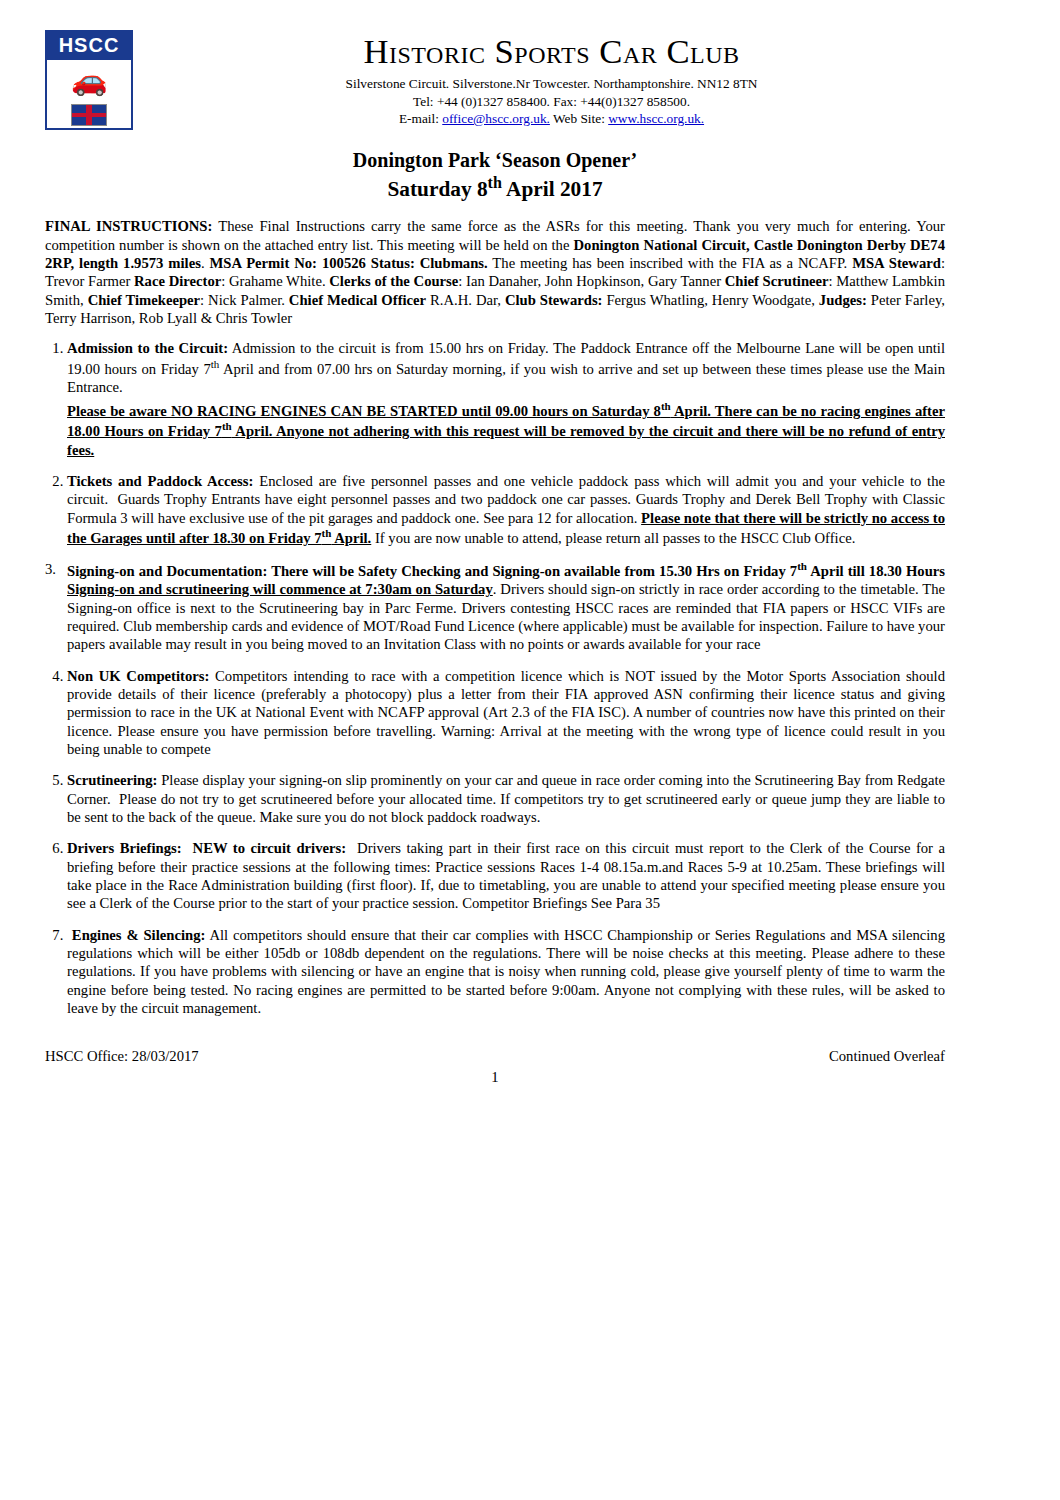HSCC
🚗
Historic Sports Car Club
Silverstone Circuit. Silverstone.Nr Towcester. Northamptonshire. NN12 8TN
Tel: +44 (0)1327 858400. Fax: +44(0)1327 858500.
E-mail: office@hscc.org.uk. Web Site: www.hscc.org.uk.
Donington Park ‘Season Opener’
Saturday 8th April 2017
FINAL INSTRUCTIONS: These Final Instructions carry the same force as the ASRs for this meeting. Thank you very much for entering. Your competition number is shown on the attached entry list. This meeting will be held on the Donington National Circuit, Castle Donington Derby DE74 2RP, length 1.9573 miles. MSA Permit No: 100526 Status: Clubmans. The meeting has been inscribed with the FIA as a NCAFP. MSA Steward: Trevor Farmer Race Director: Grahame White. Clerks of the Course: Ian Danaher, John Hopkinson, Gary Tanner Chief Scrutineer: Matthew Lambkin Smith, Chief Timekeeper: Nick Palmer. Chief Medical Officer R.A.H. Dar, Club Stewards: Fergus Whatling, Henry Woodgate, Judges: Peter Farley, Terry Harrison, Rob Lyall & Chris Towler
Admission to the Circuit: Admission to the circuit is from 15.00 hrs on Friday. The Paddock Entrance off the Melbourne Lane will be open until 19.00 hours on Friday 7th April and from 07.00 hrs on Saturday morning, if you wish to arrive and set up between these times please use the Main Entrance. Please be aware NO RACING ENGINES CAN BE STARTED until 09.00 hours on Saturday 8th April. There can be no racing engines after 18.00 Hours on Friday 7th April. Anyone not adhering with this request will be removed by the circuit and there will be no refund of entry fees.
Tickets and Paddock Access: Enclosed are five personnel passes and one vehicle paddock pass which will admit you and your vehicle to the circuit. Guards Trophy Entrants have eight personnel passes and two paddock one car passes. Guards Trophy and Derek Bell Trophy with Classic Formula 3 will have exclusive use of the pit garages and paddock one. See para 12 for allocation. Please note that there will be strictly no access to the Garages until after 18.30 on Friday 7th April. If you are now unable to attend, please return all passes to the HSCC Club Office.
3. Signing-on and Documentation: There will be Safety Checking and Signing-on available from 15.30 Hrs on Friday 7th April till 18.30 Hours Signing-on and scrutineering will commence at 7:30am on Saturday. Drivers should sign-on strictly in race order according to the timetable. The Signing-on office is next to the Scrutineering bay in Parc Ferme. Drivers contesting HSCC races are reminded that FIA papers or HSCC VIFs are required. Club membership cards and evidence of MOT/Road Fund Licence (where applicable) must be available for inspection. Failure to have your papers available may result in you being moved to an Invitation Class with no points or awards available for your race
Non UK Competitors: Competitors intending to race with a competition licence which is NOT issued by the Motor Sports Association should provide details of their licence (preferably a photocopy) plus a letter from their FIA approved ASN confirming their licence status and giving permission to race in the UK at National Event with NCAFP approval (Art 2.3 of the FIA ISC). A number of countries now have this printed on their licence. Please ensure you have permission before travelling. Warning: Arrival at the meeting with the wrong type of licence could result in you being unable to compete
Scrutineering: Please display your signing-on slip prominently on your car and queue in race order coming into the Scrutineering Bay from Redgate Corner. Please do not try to get scrutineered before your allocated time. If competitors try to get scrutineered early or queue jump they are liable to be sent to the back of the queue. Make sure you do not block paddock roadways.
Drivers Briefings: NEW to circuit drivers: Drivers taking part in their first race on this circuit must report to the Clerk of the Course for a briefing before their practice sessions at the following times: Practice sessions Races 1-4 08.15a.m.and Races 5-9 at 10.25am. These briefings will take place in the Race Administration building (first floor). If, due to timetabling, you are unable to attend your specified meeting please ensure you see a Clerk of the Course prior to the start of your practice session. Competitor Briefings See Para 35
Engines & Silencing: All competitors should ensure that their car complies with HSCC Championship or Series Regulations and MSA silencing regulations which will be either 105db or 108db dependent on the regulations. There will be noise checks at this meeting. Please adhere to these regulations. If you have problems with silencing or have an engine that is noisy when running cold, please give yourself plenty of time to warm the engine before being tested. No racing engines are permitted to be started before 9:00am. Anyone not complying with these rules, will be asked to leave by the circuit management.
HSCC Office: 28/03/2017 Continued Overleaf
1